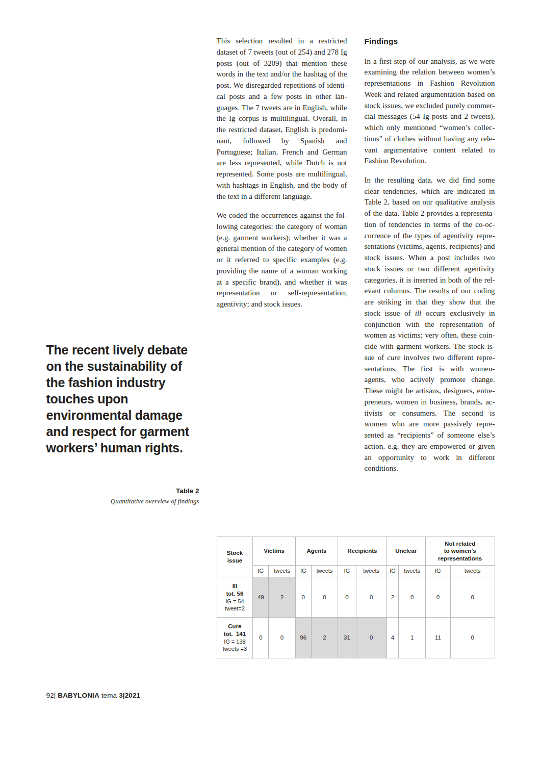The recent lively debate on the sustainability of the fashion industry touches upon environmental damage and respect for garment workers’ human rights.
Table 2 Quantitative overview of findings
This selection resulted in a restricted dataset of 7 tweets (out of 254) and 278 Ig posts (out of 3209) that mention these words in the text and/or the hashtag of the post. We disregarded repetitions of identical posts and a few posts in other languages. The 7 tweets are in English, while the Ig corpus is multilingual. Overall, in the restricted dataset, English is predominant, followed by Spanish and Portuguese; Italian, French and German are less represented, while Dutch is not represented. Some posts are multilingual, with hashtags in English, and the body of the text in a different language.
We coded the occurrences against the following categories: the category of woman (e.g. garment workers); whether it was a general mention of the category of women or it referred to specific examples (e.g. providing the name of a woman working at a specific brand), and whether it was representation or self-representation; agentivity; and stock issues.
Findings
In a first step of our analysis, as we were examining the relation between women’s representations in Fashion Revolution Week and related argumentation based on stock issues, we excluded purely commercial messages (54 Ig posts and 2 tweets), which only mentioned “women’s collections" of clothes without having any relevant argumentative content related to Fashion Revolution.
In the resulting data, we did find some clear tendencies, which are indicated in Table 2, based on our qualitative analysis of the data. Table 2 provides a representation of tendencies in terms of the co-occurrence of the types of agentivity representations (victims, agents, recipients) and stock issues. When a post includes two stock issues or two different agentivity categories, it is inserted in both of the relevant columns. The results of our coding are striking in that they show that the stock issue of ill occurs exclusively in conjunction with the representation of women as victims; very often, these coincide with garment workers. The stock issue of cure involves two different representations. The first is with women-agents, who actively promote change. These might be artisans, designers, entrepreneurs, women in business, brands, activists or consumers. The second is women who are more passively represented as “recipients” of someone else’s action, e.g. they are empowered or given an opportunity to work in different conditions.
| Stock issue | Victims | Agents | Recipients | Unclear | Not related to women’s representations |
| --- | --- | --- | --- | --- | --- |
| IG | tweets | IG | tweets | IG | tweets | IG | tweets | IG | tweets |
| Ill tot. 56 IG = 54 tweet=2 | 49 | 2 | 0 | 0 | 0 | 0 | 2 | 0 | 0 | 0 |
| Cure tot. 141 IG = 138 tweets =3 | 0 | 0 | 96 | 2 | 31 | 0 | 4 | 1 | 11 | 0 |
92| BABYLONIA tema 3|2021